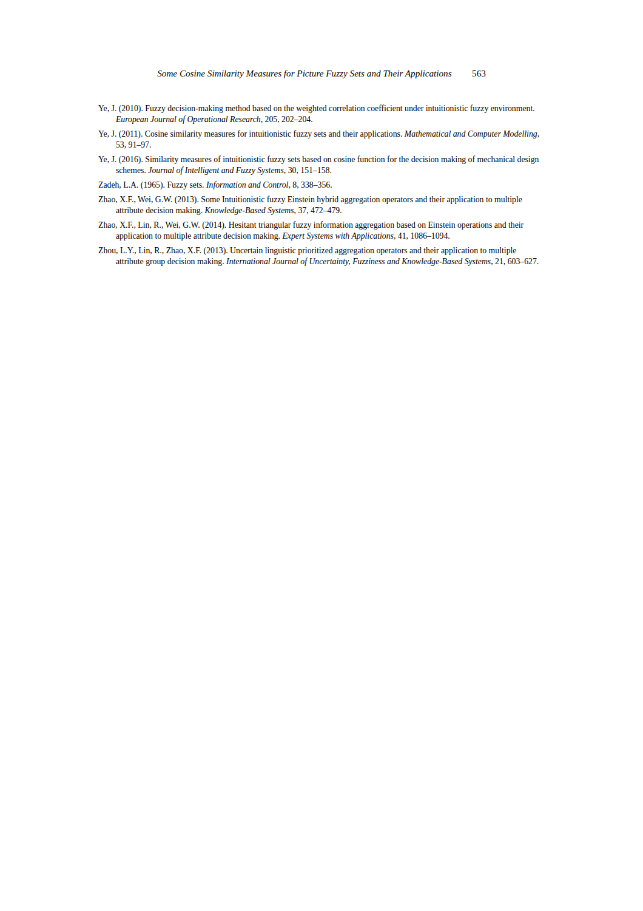Some Cosine Similarity Measures for Picture Fuzzy Sets and Their Applications 563
Ye, J. (2010). Fuzzy decision-making method based on the weighted correlation coefficient under intuitionistic fuzzy environment. European Journal of Operational Research, 205, 202–204.
Ye, J. (2011). Cosine similarity measures for intuitionistic fuzzy sets and their applications. Mathematical and Computer Modelling, 53, 91–97.
Ye, J. (2016). Similarity measures of intuitionistic fuzzy sets based on cosine function for the decision making of mechanical design schemes. Journal of Intelligent and Fuzzy Systems, 30, 151–158.
Zadeh, L.A. (1965). Fuzzy sets. Information and Control, 8, 338–356.
Zhao, X.F., Wei, G.W. (2013). Some Intuitionistic fuzzy Einstein hybrid aggregation operators and their application to multiple attribute decision making. Knowledge-Based Systems, 37, 472–479.
Zhao, X.F., Lin, R., Wei, G.W. (2014). Hesitant triangular fuzzy information aggregation based on Einstein operations and their application to multiple attribute decision making. Expert Systems with Applications, 41, 1086–1094.
Zhou, L.Y., Lin, R., Zhao, X.F. (2013). Uncertain linguistic prioritized aggregation operators and their application to multiple attribute group decision making. International Journal of Uncertainty, Fuzziness and Knowledge-Based Systems, 21, 603–627.